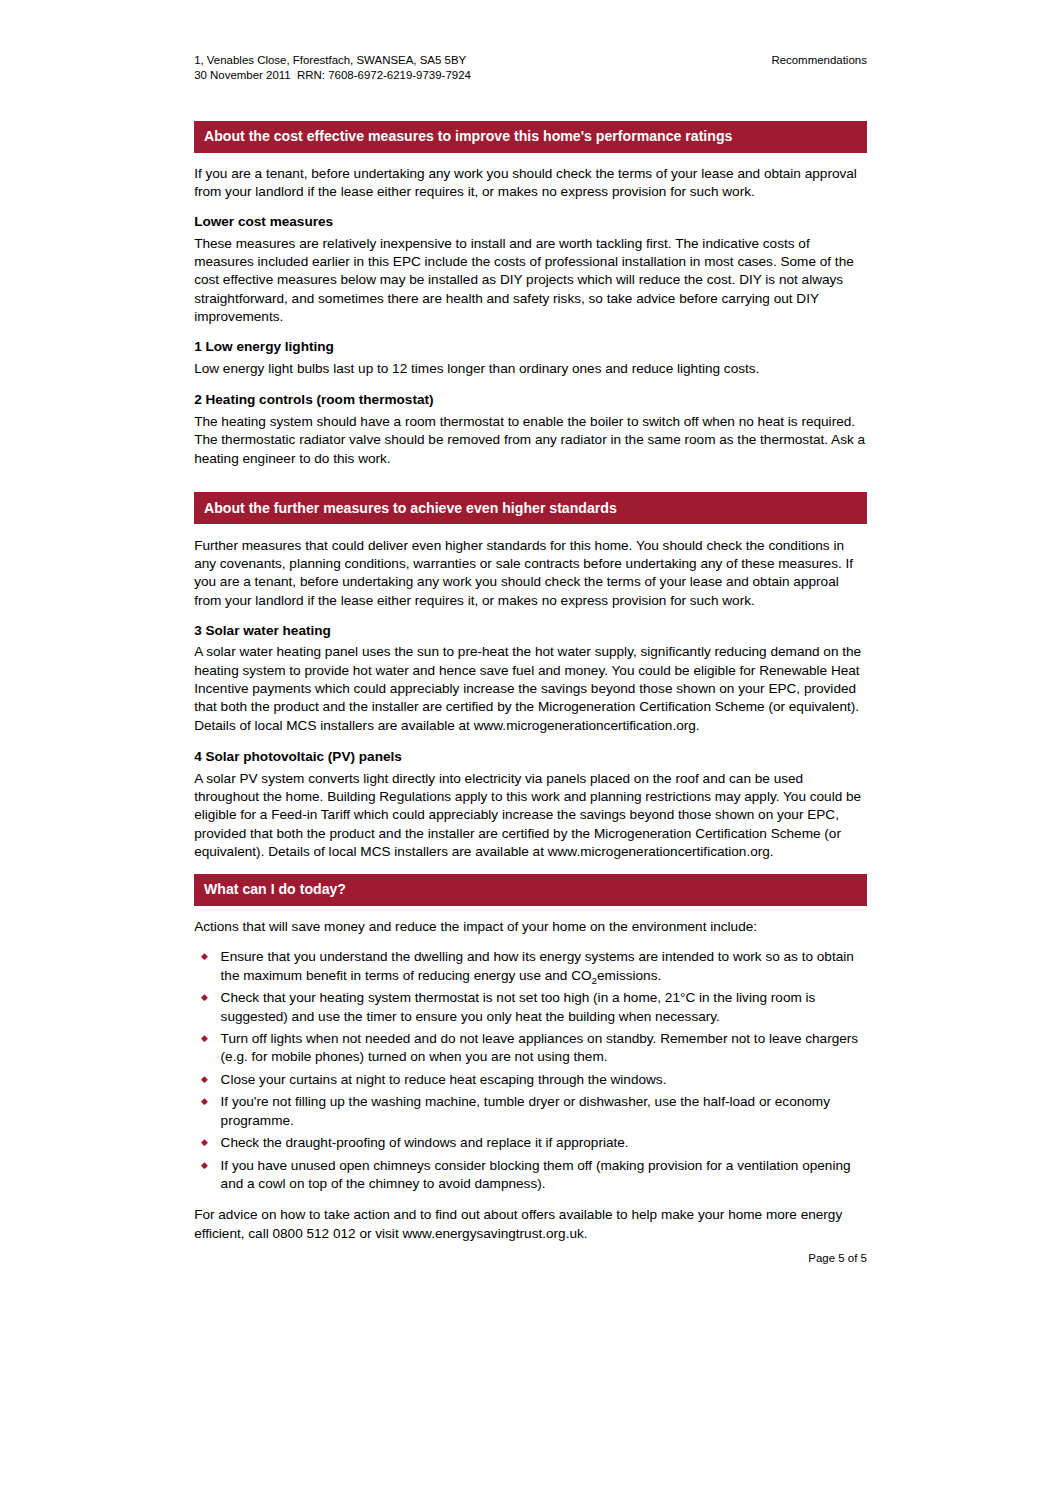1, Venables Close, Fforestfach, SWANSEA, SA5 5BY
30 November 2011 RRN: 7608-6972-6219-9739-7924
Recommendations
About the cost effective measures to improve this home's performance ratings
If you are a tenant, before undertaking any work you should check the terms of your lease and obtain approval from your landlord if the lease either requires it, or makes no express provision for such work.
Lower cost measures
These measures are relatively inexpensive to install and are worth tackling first. The indicative costs of measures included earlier in this EPC include the costs of professional installation in most cases. Some of the cost effective measures below may be installed as DIY projects which will reduce the cost. DIY is not always straightforward, and sometimes there are health and safety risks, so take advice before carrying out DIY improvements.
1 Low energy lighting
Low energy light bulbs last up to 12 times longer than ordinary ones and reduce lighting costs.
2 Heating controls (room thermostat)
The heating system should have a room thermostat to enable the boiler to switch off when no heat is required. The thermostatic radiator valve should be removed from any radiator in the same room as the thermostat. Ask a heating engineer to do this work.
About the further measures to achieve even higher standards
Further measures that could deliver even higher standards for this home. You should check the conditions in any covenants, planning conditions, warranties or sale contracts before undertaking any of these measures. If you are a tenant, before undertaking any work you should check the terms of your lease and obtain approal from your landlord if the lease either requires it, or makes no express provision for such work.
3 Solar water heating
A solar water heating panel uses the sun to pre-heat the hot water supply, significantly reducing demand on the heating system to provide hot water and hence save fuel and money. You could be eligible for Renewable Heat Incentive payments which could appreciably increase the savings beyond those shown on your EPC, provided that both the product and the installer are certified by the Microgeneration Certification Scheme (or equivalent). Details of local MCS installers are available at www.microgenerationcertification.org.
4 Solar photovoltaic (PV) panels
A solar PV system converts light directly into electricity via panels placed on the roof and can be used throughout the home. Building Regulations apply to this work and planning restrictions may apply. You could be eligible for a Feed-in Tariff which could appreciably increase the savings beyond those shown on your EPC, provided that both the product and the installer are certified by the Microgeneration Certification Scheme (or equivalent). Details of local MCS installers are available at www.microgenerationcertification.org.
What can I do today?
Actions that will save money and reduce the impact of your home on the environment include:
Ensure that you understand the dwelling and how its energy systems are intended to work so as to obtain the maximum benefit in terms of reducing energy use and CO2emissions.
Check that your heating system thermostat is not set too high (in a home, 21°C in the living room is suggested) and use the timer to ensure you only heat the building when necessary.
Turn off lights when not needed and do not leave appliances on standby. Remember not to leave chargers (e.g. for mobile phones) turned on when you are not using them.
Close your curtains at night to reduce heat escaping through the windows.
If you're not filling up the washing machine, tumble dryer or dishwasher, use the half-load or economy programme.
Check the draught-proofing of windows and replace it if appropriate.
If you have unused open chimneys consider blocking them off (making provision for a ventilation opening and a cowl on top of the chimney to avoid dampness).
For advice on how to take action and to find out about offers available to help make your home more energy efficient, call 0800 512 012 or visit www.energysavingtrust.org.uk.
Page 5 of 5